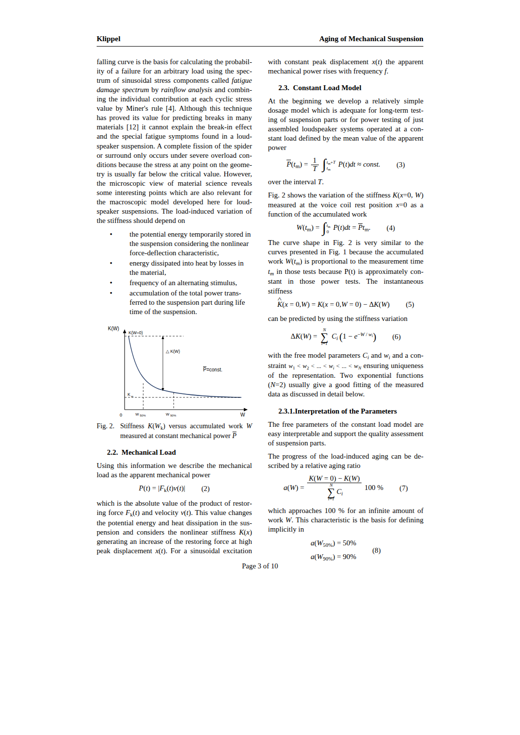Klippel Aging of Mechanical Suspension
falling curve is the basis for calculating the probability of a failure for an arbitrary load using the spectrum of sinusoidal stress components called fatigue damage spectrum by rainflow analysis and combining the individual contribution at each cyclic stress value by Miner's rule [4]. Although this technique has proved its value for predicting breaks in many materials [12] it cannot explain the break-in effect and the special fatigue symptoms found in a loudspeaker suspension. A complete fission of the spider or surround only occurs under severe overload conditions because the stress at any point on the geometry is usually far below the critical value. However, the microscopic view of material science reveals some interesting points which are also relevant for the macroscopic model developed here for loudspeaker suspensions. The load-induced variation of the stiffness should depend on
the potential energy temporarily stored in the suspension considering the nonlinear force-deflection characteristic,
energy dissipated into heat by losses in the material,
frequency of an alternating stimulus,
accumulation of the total power transferred to the suspension part during life time of the suspension.
K(W) K(W=0) △ K(W) K ∞ P=const. 0 W 50% W 90% W
Fig. 2. Stiffness K(Wk) versus accumulated work W measured at constant mechanical power P
2.2. Mechanical Load
Using this information we describe the mechanical load as the apparent mechanical power
P(t) = |Fk(t)v(t)| (2)
which is the absolute value of the product of restoring force Fk(t) and velocity v(t). This value changes the potential energy and heat dissipation in the suspension and considers the nonlinear stiffness K(x) generating an increase of the restoring force at high peak displacement x(t). For a sinusoidal excitation with constant peak displacement x(t) the apparent mechanical power rises with frequency f.
2.3. Constant Load Model
At the beginning we develop a relatively simple dosage model which is adequate for long-term testing of suspension parts or for power testing of just assembled loudspeaker systems operated at a constant load defined by the mean value of the apparent power
P(tm) = 1 T ∫tm+T tm P(t)dt ≈ const. (3)
over the interval T.
Fig. 2 shows the variation of the stiffness K(x=0, W) measured at the voice coil rest position x=0 as a function of the accumulated work
W(tm) = ∫tm 0 P(t)dt = Ptm. (4)
The curve shape in Fig. 2 is very similar to the curves presented in Fig. 1 because the accumulated work W(tm) is proportional to the measurement time tm in those tests because P(t) is approximately constant in those power tests. The instantaneous stiffness
K(x = 0,W) = K(x = 0,W = 0) − ΔK(W) (5)
can be predicted by using the stiffness variation
ΔK(W) = N∑i=1 Ci (1 − e−W / wi) (6)
with the free model parameters Ci and wi and a constraint w1 < w2 < ... < wi < ... < wN ensuring uniqueness of the representation. Two exponential functions (N=2) usually give a good fitting of the measured data as discussed in detail below.
2.3.1.Interpretation of the Parameters
The free parameters of the constant load model are easy interpretable and support the quality assessment of suspension parts.
The progress of the load-induced aging can be described by a relative aging ratio
a(W) = K(W = 0) − K(W) N∑i=1 Ci 100 % (7)
which approaches 100 % for an infinite amount of work W. This characteristic is the basis for defining implicitly in
a(W50%) = 50%
a(W90%) = 90%
(8)
Page 3 of 10